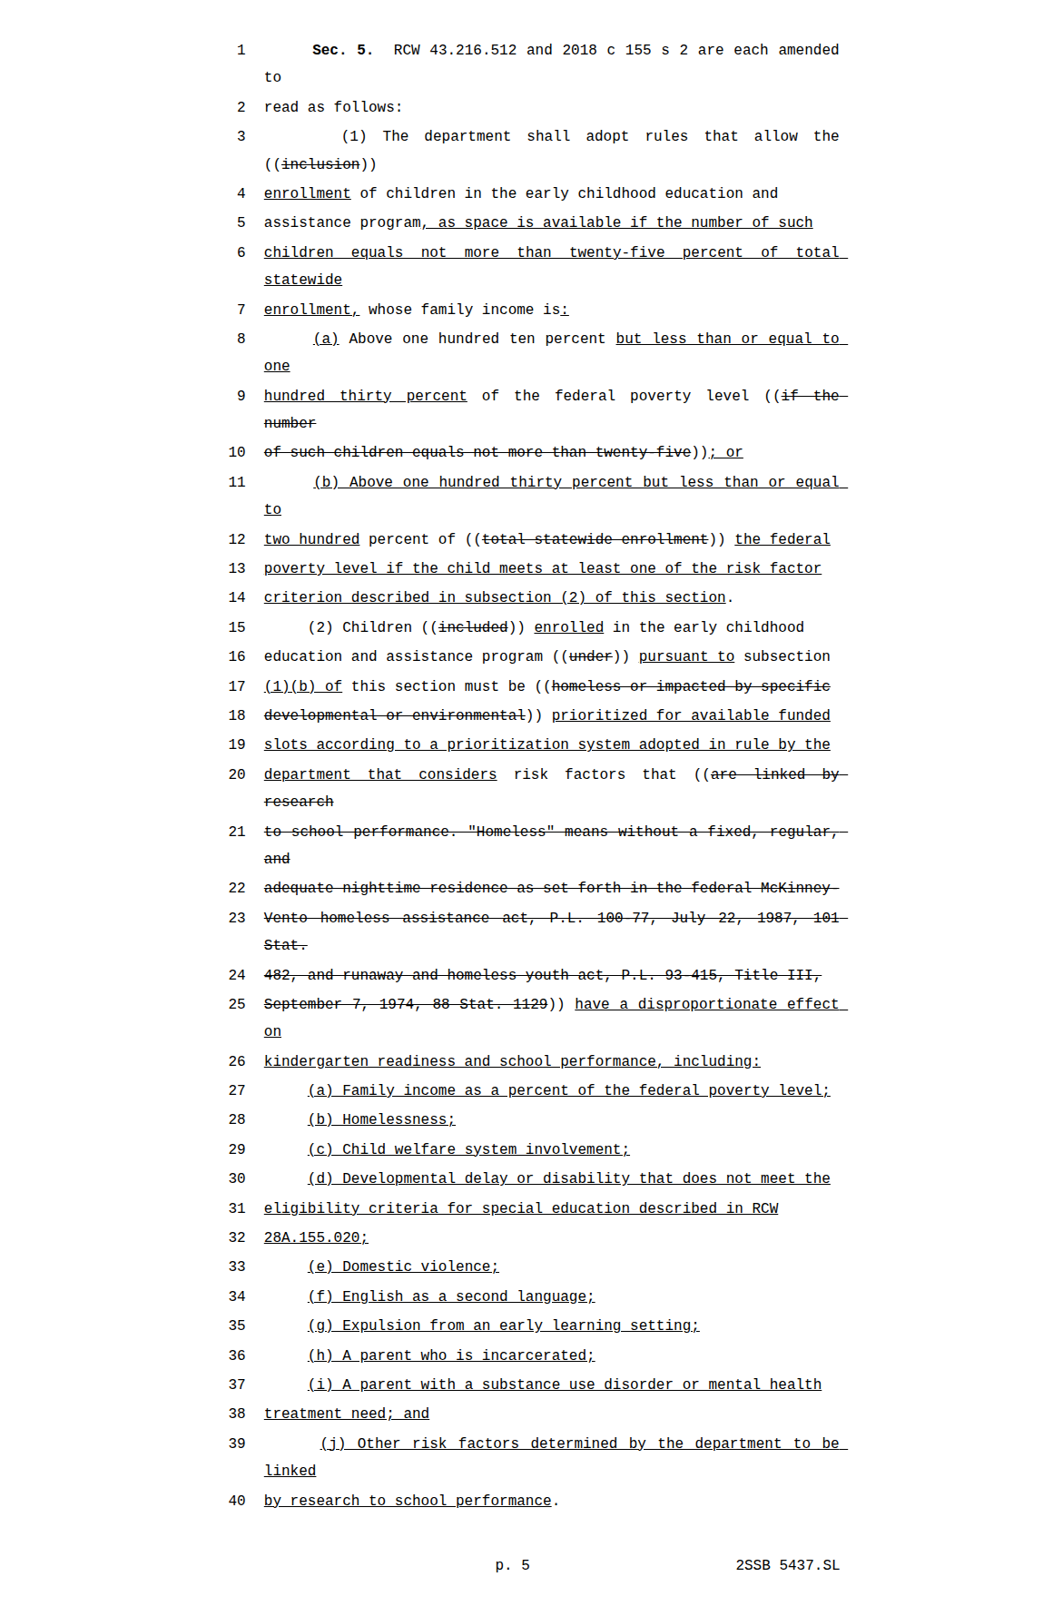| 1 | Sec. 5. RCW 43.216.512 and 2018 c 155 s 2 are each amended to |
| 2 | read as follows: |
| 3 | (1) The department shall adopt rules that allow the (( inclusion )) |
| 4 | enrollment of children in the early childhood education and |
| 5 | assistance program , as space is available if the number of such |
| 6 | children equals not more than twenty-five percent of total statewide |
| 7 | enrollment, whose family income is : |
| 8 | (a) Above one hundred ten percent but less than or equal to one |
| 9 | hundred thirty percent of the federal poverty level (( if the number |
| 10 | of such children equals not more than twenty-five )) ; or |
| 11 | (b) Above one hundred thirty percent but less than or equal to |
| 12 | two hundred percent of (( total statewide enrollment )) the federal |
| 13 | poverty level if the child meets at least one of the risk factor |
| 14 | criterion described in subsection (2) of this section . |
| 15 | (2) Children (( included )) enrolled in the early childhood |
| 16 | education and assistance program (( under )) pursuant to subsection |
| 17 | (1)(b) of this section must be (( homeless or impacted by specific |
| 18 | developmental or environmental )) prioritized for available funded |
| 19 | slots according to a prioritization system adopted in rule by the |
| 20 | department that considers risk factors that (( are linked by research |
| 21 | to school performance. "Homeless" means without a fixed, regular, and |
| 22 | adequate nighttime residence as set forth in the federal McKinney- |
| 23 | Vento homeless assistance act, P.L. 100-77, July 22, 1987, 101 Stat. |
| 24 | 482, and runaway and homeless youth act, P.L. 93-415, Title III, |
| 25 | September 7, 1974, 88 Stat. 1129 )) have a disproportionate effect on |
| 26 | kindergarten readiness and school performance, including: |
| 27 | (a) Family income as a percent of the federal poverty level; |
| 28 | (b) Homelessness; |
| 29 | (c) Child welfare system involvement; |
| 30 | (d) Developmental delay or disability that does not meet the |
| 31 | eligibility criteria for special education described in RCW |
| 32 | 28A.155.020; |
| 33 | (e) Domestic violence; |
| 34 | (f) English as a second language; |
| 35 | (g) Expulsion from an early learning setting; |
| 36 | (h) A parent who is incarcerated; |
| 37 | (i) A parent with a substance use disorder or mental health |
| 38 | treatment need; and |
| 39 | (j) Other risk factors determined by the department to be linked |
| 40 | by research to school performance . |
p. 5 2SSB 5437.SL